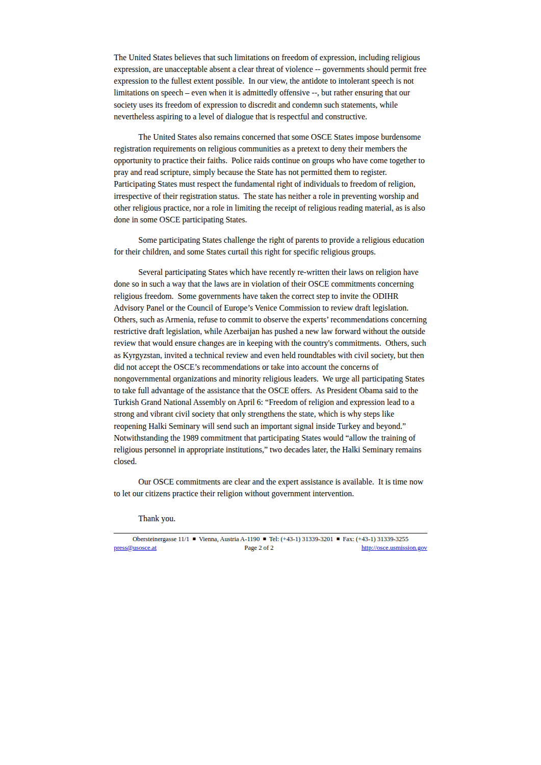The United States believes that such limitations on freedom of expression, including religious expression, are unacceptable absent a clear threat of violence -- governments should permit free expression to the fullest extent possible. In our view, the antidote to intolerant speech is not limitations on speech – even when it is admittedly offensive --, but rather ensuring that our society uses its freedom of expression to discredit and condemn such statements, while nevertheless aspiring to a level of dialogue that is respectful and constructive.
The United States also remains concerned that some OSCE States impose burdensome registration requirements on religious communities as a pretext to deny their members the opportunity to practice their faiths. Police raids continue on groups who have come together to pray and read scripture, simply because the State has not permitted them to register. Participating States must respect the fundamental right of individuals to freedom of religion, irrespective of their registration status. The state has neither a role in preventing worship and other religious practice, nor a role in limiting the receipt of religious reading material, as is also done in some OSCE participating States.
Some participating States challenge the right of parents to provide a religious education for their children, and some States curtail this right for specific religious groups.
Several participating States which have recently re-written their laws on religion have done so in such a way that the laws are in violation of their OSCE commitments concerning religious freedom. Some governments have taken the correct step to invite the ODIHR Advisory Panel or the Council of Europe’s Venice Commission to review draft legislation. Others, such as Armenia, refuse to commit to observe the experts’ recommendations concerning restrictive draft legislation, while Azerbaijan has pushed a new law forward without the outside review that would ensure changes are in keeping with the country's commitments. Others, such as Kyrgyzstan, invited a technical review and even held roundtables with civil society, but then did not accept the OSCE’s recommendations or take into account the concerns of nongovernmental organizations and minority religious leaders. We urge all participating States to take full advantage of the assistance that the OSCE offers. As President Obama said to the Turkish Grand National Assembly on April 6: “Freedom of religion and expression lead to a strong and vibrant civil society that only strengthens the state, which is why steps like reopening Halki Seminary will send such an important signal inside Turkey and beyond.” Notwithstanding the 1989 commitment that participating States would “allow the training of religious personnel in appropriate institutions,” two decades later, the Halki Seminary remains closed.
Our OSCE commitments are clear and the expert assistance is available. It is time now to let our citizens practice their religion without government intervention.
Thank you.
Obersteinergasse 11/1 ■ Vienna, Austria A-1190 ■ Tel: (+43-1) 31339-3201 ■ Fax: (+43-1) 31339-3255
press@usosce.at
Page 2 of 2
http://osce.usmission.gov